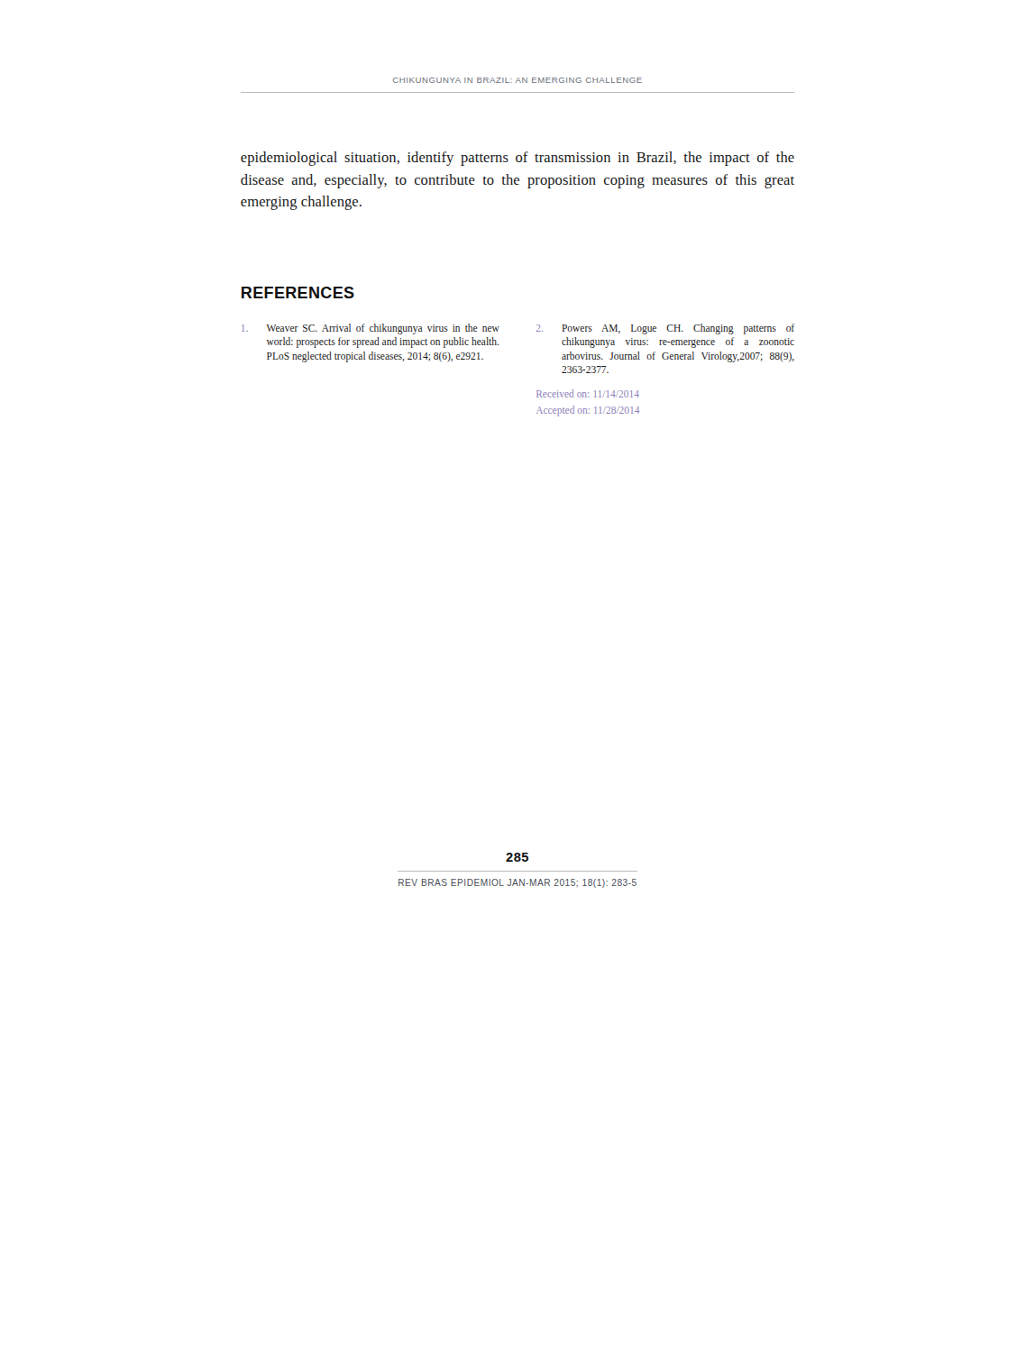Chikungunya in Brazil: an emerging challenge
epidemiological situation, identify patterns of transmission in Brazil, the impact of the disease and, especially, to contribute to the proposition coping measures of this great emerging challenge.
REFERENCES
1. Weaver SC. Arrival of chikungunya virus in the new world: prospects for spread and impact on public health. PLoS neglected tropical diseases, 2014; 8(6), e2921.
2. Powers AM, Logue CH. Changing patterns of chikungunya virus: re-emergence of a zoonotic arbovirus. Journal of General Virology,2007; 88(9), 2363-2377.
Received on: 11/14/2014
Accepted on: 11/28/2014
285
Rev Bras Epidemiol Jan-Mar 2015; 18(1): 283-5